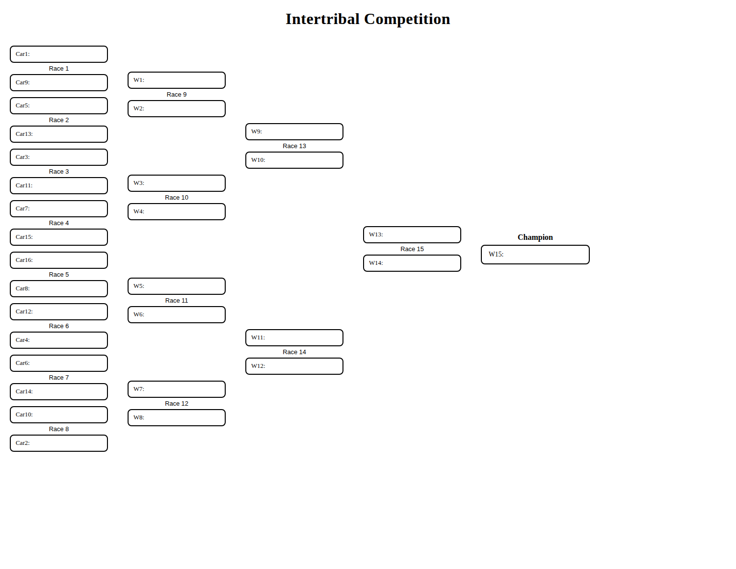Intertribal Competition
Car1:
Race 1
Car9:
Car5:
Race 2
Car13:
Car3:
Race 3
Car11:
Car7:
Race 4
Car15:
Car16:
Race 5
Car8:
Car12:
Race 6
Car4:
Car6:
Race 7
Car14:
Car10:
Race 8
Car2:
W1:
Race 9
W2:
W3:
Race 10
W4:
W5:
Race 11
W6:
W7:
Race 12
W8:
W9:
Race 13
W10:
W11:
Race 14
W12:
W13:
Race 15
W14:
Champion
W15: